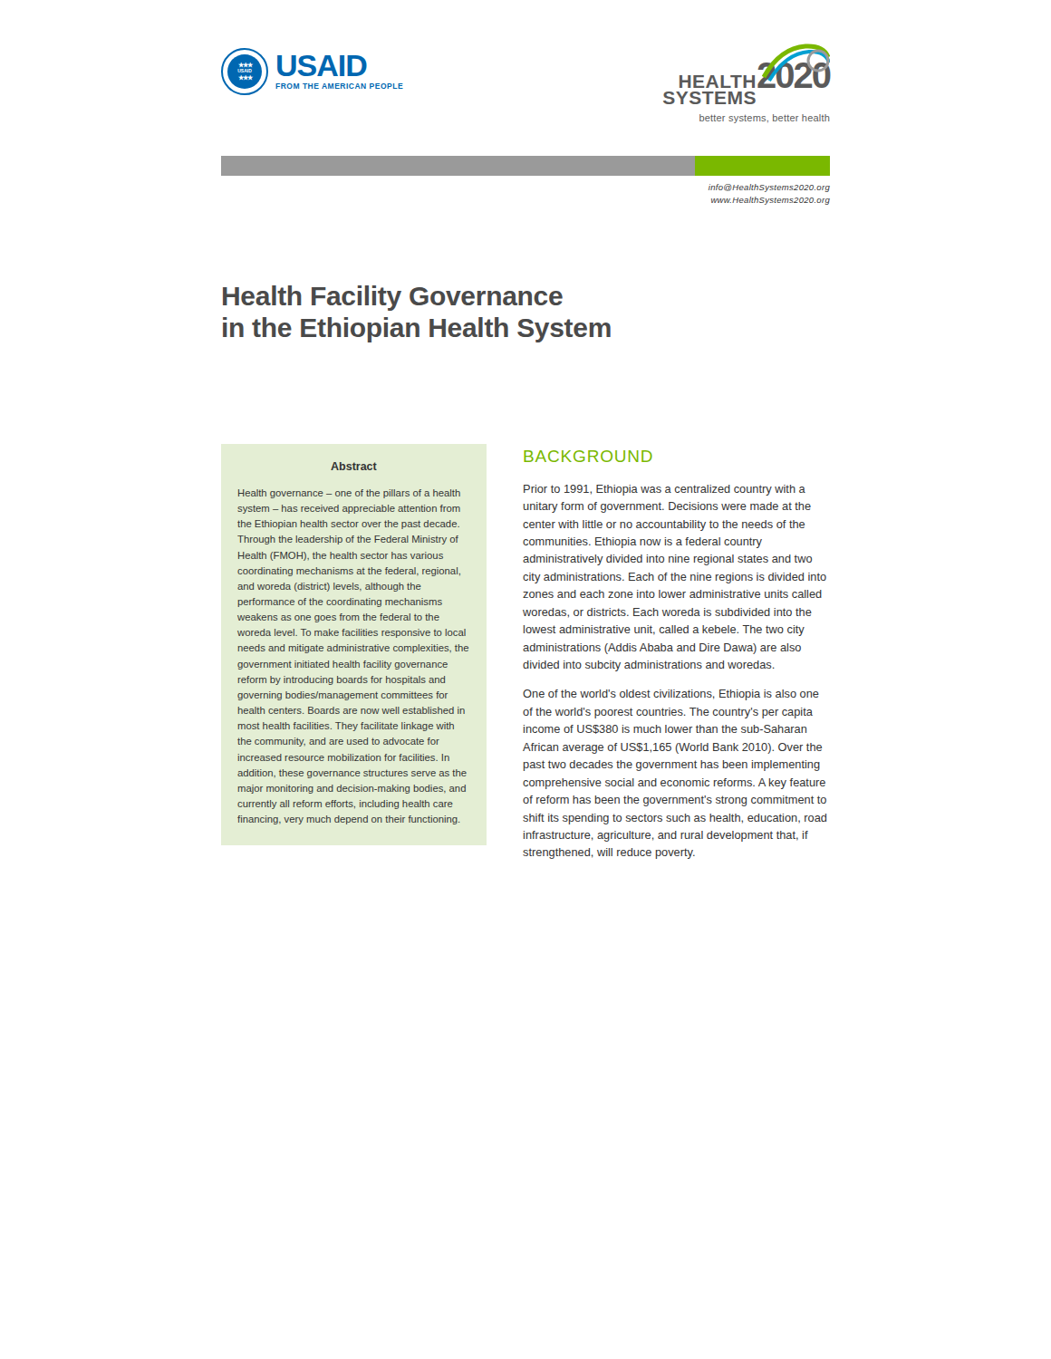★★★
USAID
★★★
USAID
FROM THE AMERICAN PEOPLE
HEALTH
SYSTEMS
2020
better systems, better health
info@HealthSystems2020.org
www.HealthSystems2020.org
Health Facility Governance
in the Ethiopian Health System
Abstract
Health governance – one of the pillars of a health system – has received appreciable attention from the Ethiopian health sector over the past decade. Through the leadership of the Federal Ministry of Health (FMOH), the health sector has various coordinating mechanisms at the federal, regional, and woreda (district) levels, although the performance of the coordinating mechanisms weakens as one goes from the federal to the woreda level. To make facilities responsive to local needs and mitigate administrative complexities, the government initiated health facility governance reform by introducing boards for hospitals and governing bodies/management committees for health centers. Boards are now well established in most health facilities. They facilitate linkage with the community, and are used to advocate for increased resource mobilization for facilities. In addition, these governance structures serve as the major monitoring and decision-making bodies, and currently all reform efforts, including health care financing, very much depend on their functioning.
BACKGROUND
Prior to 1991, Ethiopia was a centralized country with a unitary form of government. Decisions were made at the center with little or no accountability to the needs of the communities. Ethiopia now is a federal country administratively divided into nine regional states and two city administrations. Each of the nine regions is divided into zones and each zone into lower administrative units called woredas, or districts. Each woreda is subdivided into the lowest administrative unit, called a kebele. The two city administrations (Addis Ababa and Dire Dawa) are also divided into subcity administrations and woredas.
One of the world's oldest civilizations, Ethiopia is also one of the world's poorest countries. The country's per capita income of US$380 is much lower than the sub-Saharan African average of US$1,165 (World Bank 2010). Over the past two decades the government has been implementing comprehensive social and economic reforms. A key feature of reform has been the government's strong commitment to shift its spending to sectors such as health, education, road infrastructure, agriculture, and rural development that, if strengthened, will reduce poverty.